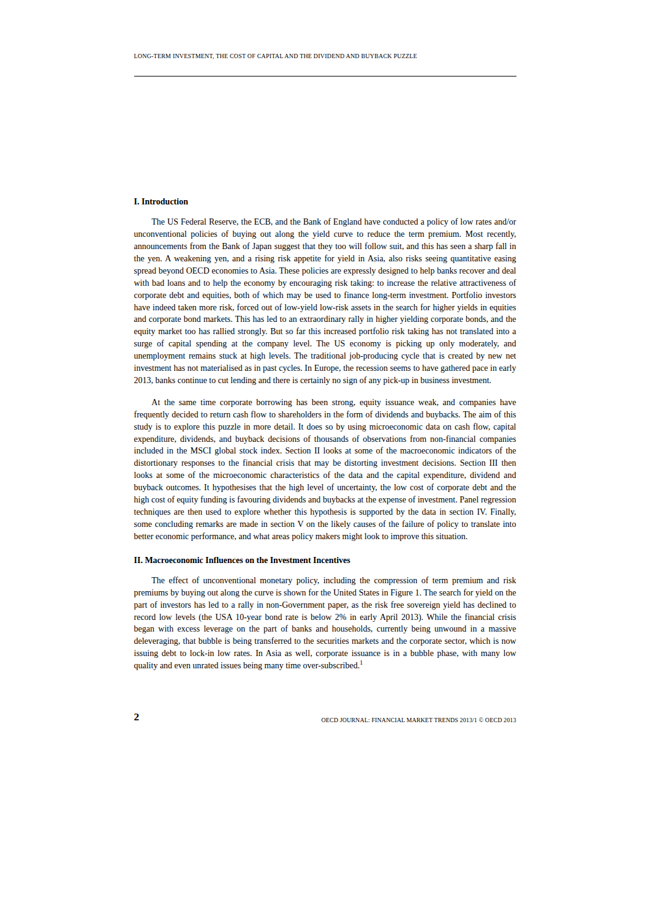Long-term Investment, the Cost of Capital and the Dividend and Buyback Puzzle
I. Introduction
The US Federal Reserve, the ECB, and the Bank of England have conducted a policy of low rates and/or unconventional policies of buying out along the yield curve to reduce the term premium. Most recently, announcements from the Bank of Japan suggest that they too will follow suit, and this has seen a sharp fall in the yen. A weakening yen, and a rising risk appetite for yield in Asia, also risks seeing quantitative easing spread beyond OECD economies to Asia. These policies are expressly designed to help banks recover and deal with bad loans and to help the economy by encouraging risk taking: to increase the relative attractiveness of corporate debt and equities, both of which may be used to finance long-term investment. Portfolio investors have indeed taken more risk, forced out of low-yield low-risk assets in the search for higher yields in equities and corporate bond markets. This has led to an extraordinary rally in higher yielding corporate bonds, and the equity market too has rallied strongly. But so far this increased portfolio risk taking has not translated into a surge of capital spending at the company level. The US economy is picking up only moderately, and unemployment remains stuck at high levels. The traditional job-producing cycle that is created by new net investment has not materialised as in past cycles. In Europe, the recession seems to have gathered pace in early 2013, banks continue to cut lending and there is certainly no sign of any pick-up in business investment.
At the same time corporate borrowing has been strong, equity issuance weak, and companies have frequently decided to return cash flow to shareholders in the form of dividends and buybacks. The aim of this study is to explore this puzzle in more detail. It does so by using microeconomic data on cash flow, capital expenditure, dividends, and buyback decisions of thousands of observations from non-financial companies included in the MSCI global stock index. Section II looks at some of the macroeconomic indicators of the distortionary responses to the financial crisis that may be distorting investment decisions. Section III then looks at some of the microeconomic characteristics of the data and the capital expenditure, dividend and buyback outcomes. It hypothesises that the high level of uncertainty, the low cost of corporate debt and the high cost of equity funding is favouring dividends and buybacks at the expense of investment. Panel regression techniques are then used to explore whether this hypothesis is supported by the data in section IV. Finally, some concluding remarks are made in section V on the likely causes of the failure of policy to translate into better economic performance, and what areas policy makers might look to improve this situation.
II. Macroeconomic Influences on the Investment Incentives
The effect of unconventional monetary policy, including the compression of term premium and risk premiums by buying out along the curve is shown for the United States in Figure 1. The search for yield on the part of investors has led to a rally in non-Government paper, as the risk free sovereign yield has declined to record low levels (the USA 10-year bond rate is below 2% in early April 2013). While the financial crisis began with excess leverage on the part of banks and households, currently being unwound in a massive deleveraging, that bubble is being transferred to the securities markets and the corporate sector, which is now issuing debt to lock-in low rates. In Asia as well, corporate issuance is in a bubble phase, with many low quality and even unrated issues being many time over-subscribed.1
2
OECD Journal: Financial Market Trends 2013/1 © OECD 2013